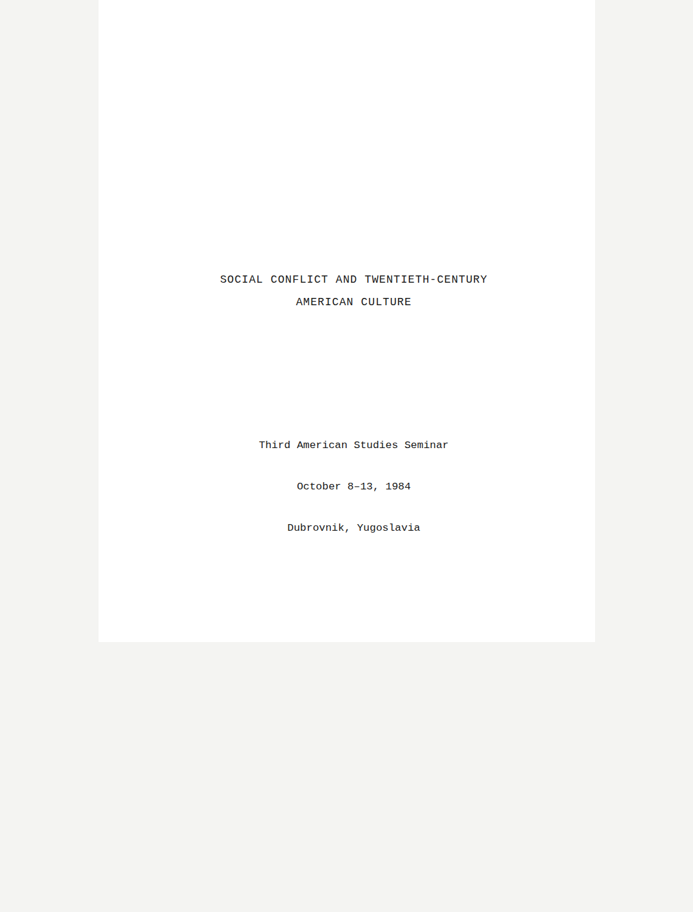SOCIAL CONFLICT AND TWENTIETH-CENTURY
AMERICAN CULTURE
Third American Studies Seminar
October 8–13, 1984
Dubrovnik, Yugoslavia